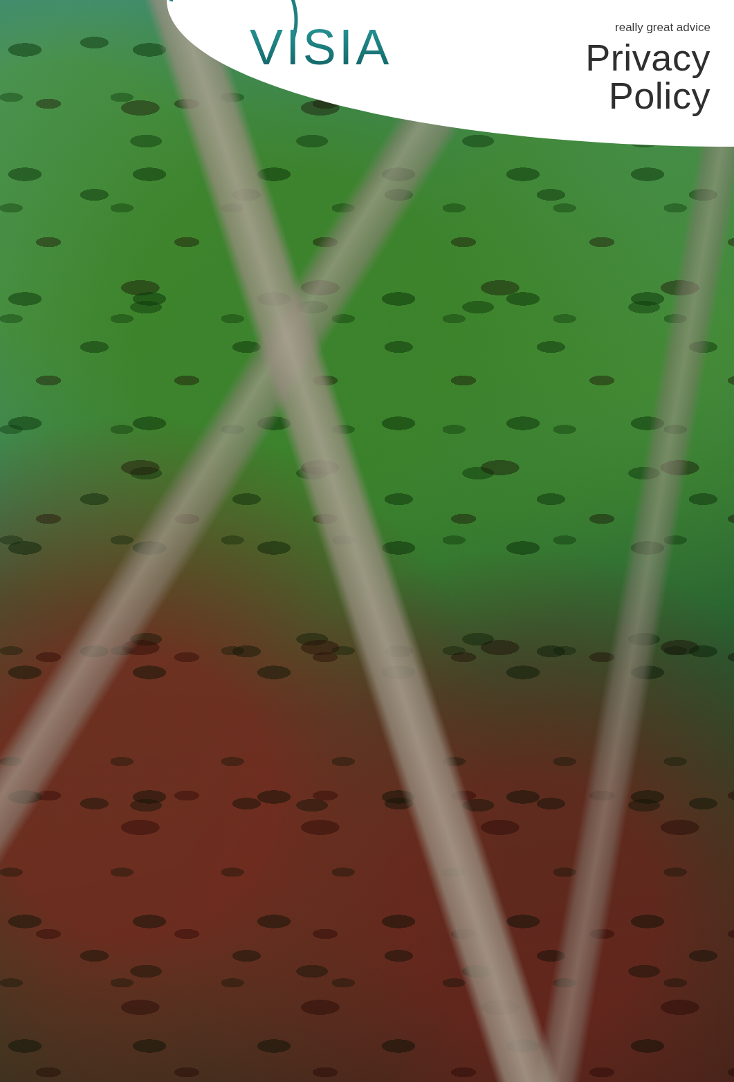VISIA
really great advice
Privacy Policy